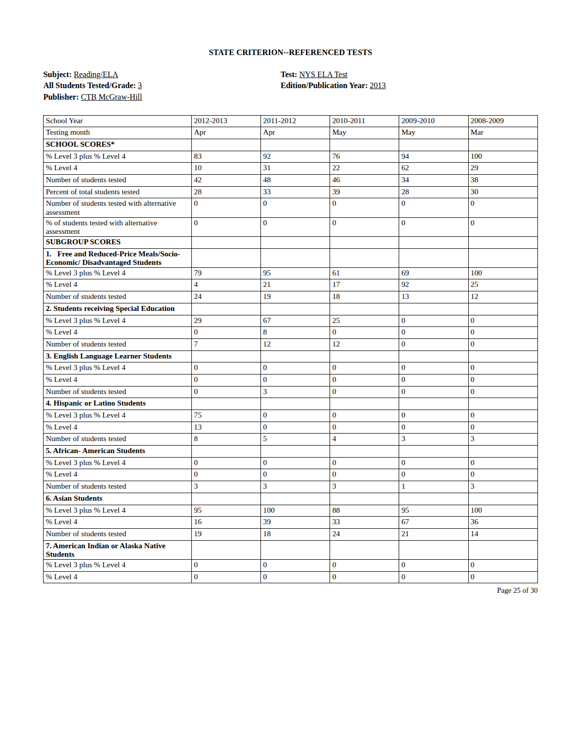STATE CRITERION--REFERENCED TESTS
| Subject: Reading/ELA | Test: NYS ELA Test |
| All Students Tested/Grade: 3 | Edition/Publication Year: 2013 |
| Publisher: CTB McGraw-Hill | |
| School Year | 2012-2013 | 2011-2012 | 2010-2011 | 2009-2010 | 2008-2009 |
| Testing month | Apr | Apr | May | May | Mar |
| SCHOOL SCORES* | | | | | |
| % Level 3 plus % Level 4 | 83 | 92 | 76 | 94 | 100 |
| % Level 4 | 10 | 31 | 22 | 62 | 29 |
| Number of students tested | 42 | 48 | 46 | 34 | 38 |
| Percent of total students tested | 28 | 33 | 39 | 28 | 30 |
| Number of students tested with alternative assessment | 0 | 0 | 0 | 0 | 0 |
| % of students tested with alternative assessment | 0 | 0 | 0 | 0 | 0 |
| SUBGROUP SCORES | | | | | |
| 1. Free and Reduced-Price Meals/Socio-Economic/ Disadvantaged Students | | | | | |
| % Level 3 plus % Level 4 | 79 | 95 | 61 | 69 | 100 |
| % Level 4 | 4 | 21 | 17 | 92 | 25 |
| Number of students tested | 24 | 19 | 18 | 13 | 12 |
| 2. Students receiving Special Education | | | | | |
| % Level 3 plus % Level 4 | 29 | 67 | 25 | 0 | 0 |
| % Level 4 | 0 | 8 | 0 | 0 | 0 |
| Number of students tested | 7 | 12 | 12 | 0 | 0 |
| 3. English Language Learner Students | | | | | |
| % Level 3 plus % Level 4 | 0 | 0 | 0 | 0 | 0 |
| % Level 4 | 0 | 0 | 0 | 0 | 0 |
| Number of students tested | 0 | 3 | 0 | 0 | 0 |
| 4. Hispanic or Latino Students | | | | | |
| % Level 3 plus % Level 4 | 75 | 0 | 0 | 0 | 0 |
| % Level 4 | 13 | 0 | 0 | 0 | 0 |
| Number of students tested | 8 | 5 | 4 | 3 | 3 |
| 5. African- American Students | | | | | |
| % Level 3 plus % Level 4 | 0 | 0 | 0 | 0 | 0 |
| % Level 4 | 0 | 0 | 0 | 0 | 0 |
| Number of students tested | 3 | 3 | 3 | 1 | 3 |
| 6. Asian Students | | | | | |
| % Level 3 plus % Level 4 | 95 | 100 | 88 | 95 | 100 |
| % Level 4 | 16 | 39 | 33 | 67 | 36 |
| Number of students tested | 19 | 18 | 24 | 21 | 14 |
| 7. American Indian or Alaska Native Students | | | | | |
| % Level 3 plus % Level 4 | 0 | 0 | 0 | 0 | 0 |
| % Level 4 | 0 | 0 | 0 | 0 | 0 |
Page 25 of 30